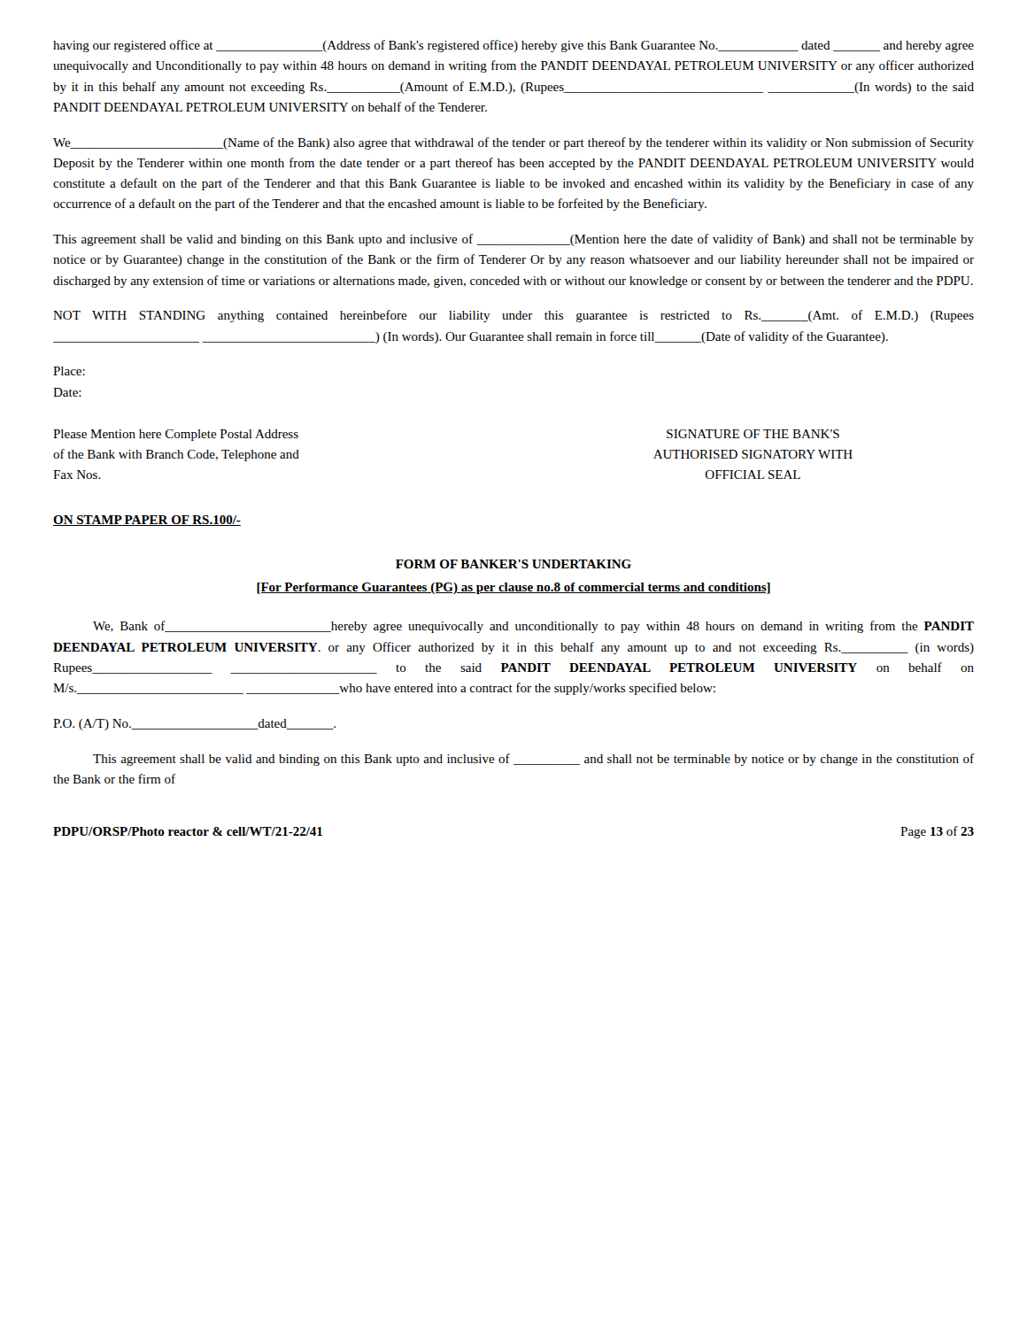having our registered office at ________________(Address of Bank's registered office) hereby give this Bank Guarantee No.____________ dated _______ and hereby agree unequivocally and Unconditionally to pay within 48 hours on demand in writing from the PANDIT DEENDAYAL PETROLEUM UNIVERSITY or any officer authorized by it in this behalf any amount not exceeding Rs.___________(Amount of E.M.D.), (Rupees______________________________ _____________(In words) to the said PANDIT DEENDAYAL PETROLEUM UNIVERSITY on behalf of the Tenderer.
We_______________________(Name of the Bank) also agree that withdrawal of the tender or part thereof by the tenderer within its validity or Non submission of Security Deposit by the Tenderer within one month from the date tender or a part thereof has been accepted by the PANDIT DEENDAYAL PETROLEUM UNIVERSITY would constitute a default on the part of the Tenderer and that this Bank Guarantee is liable to be invoked and encashed within its validity by the Beneficiary in case of any occurrence of a default on the part of the Tenderer and that the encashed amount is liable to be forfeited by the Beneficiary.
This agreement shall be valid and binding on this Bank upto and inclusive of ______________(Mention here the date of validity of Bank) and shall not be terminable by notice or by Guarantee) change in the constitution of the Bank or the firm of Tenderer Or by any reason whatsoever and our liability hereunder shall not be impaired or discharged by any extension of time or variations or alternations made, given, conceded with or without our knowledge or consent by or between the tenderer and the PDPU.
NOT WITH STANDING anything contained hereinbefore our liability under this guarantee is restricted to Rs._______(Amt. of E.M.D.) (Rupees ______________________ __________________________) (In words). Our Guarantee shall remain in force till_______(Date of validity of the Guarantee).
Place:
Date:
Please Mention here Complete Postal Address
of the Bank with Branch Code, Telephone and
Fax Nos.
SIGNATURE OF THE BANK'S
AUTHORISED SIGNATORY WITH
OFFICIAL SEAL
ON STAMP PAPER OF RS.100/-
FORM OF BANKER'S UNDERTAKING
[For Performance Guarantees (PG) as per clause no.8 of commercial terms and conditions]
We, Bank of_________________________hereby agree unequivocally and unconditionally to pay within 48 hours on demand in writing from the PANDIT DEENDAYAL PETROLEUM UNIVERSITY. or any Officer authorized by it in this behalf any amount up to and not exceeding Rs.__________ (in words) Rupees__________________ ______________________ to the said PANDIT DEENDAYAL PETROLEUM UNIVERSITY on behalf on M/s._________________________ ______________who have entered into a contract for the supply/works specified below:
P.O. (A/T) No.___________________dated_______.
This agreement shall be valid and binding on this Bank upto and inclusive of __________ and shall not be terminable by notice or by change in the constitution of the Bank or the firm of
PDPU/ORSP/Photo reactor & cell/WT/21-22/41 Page 13 of 23